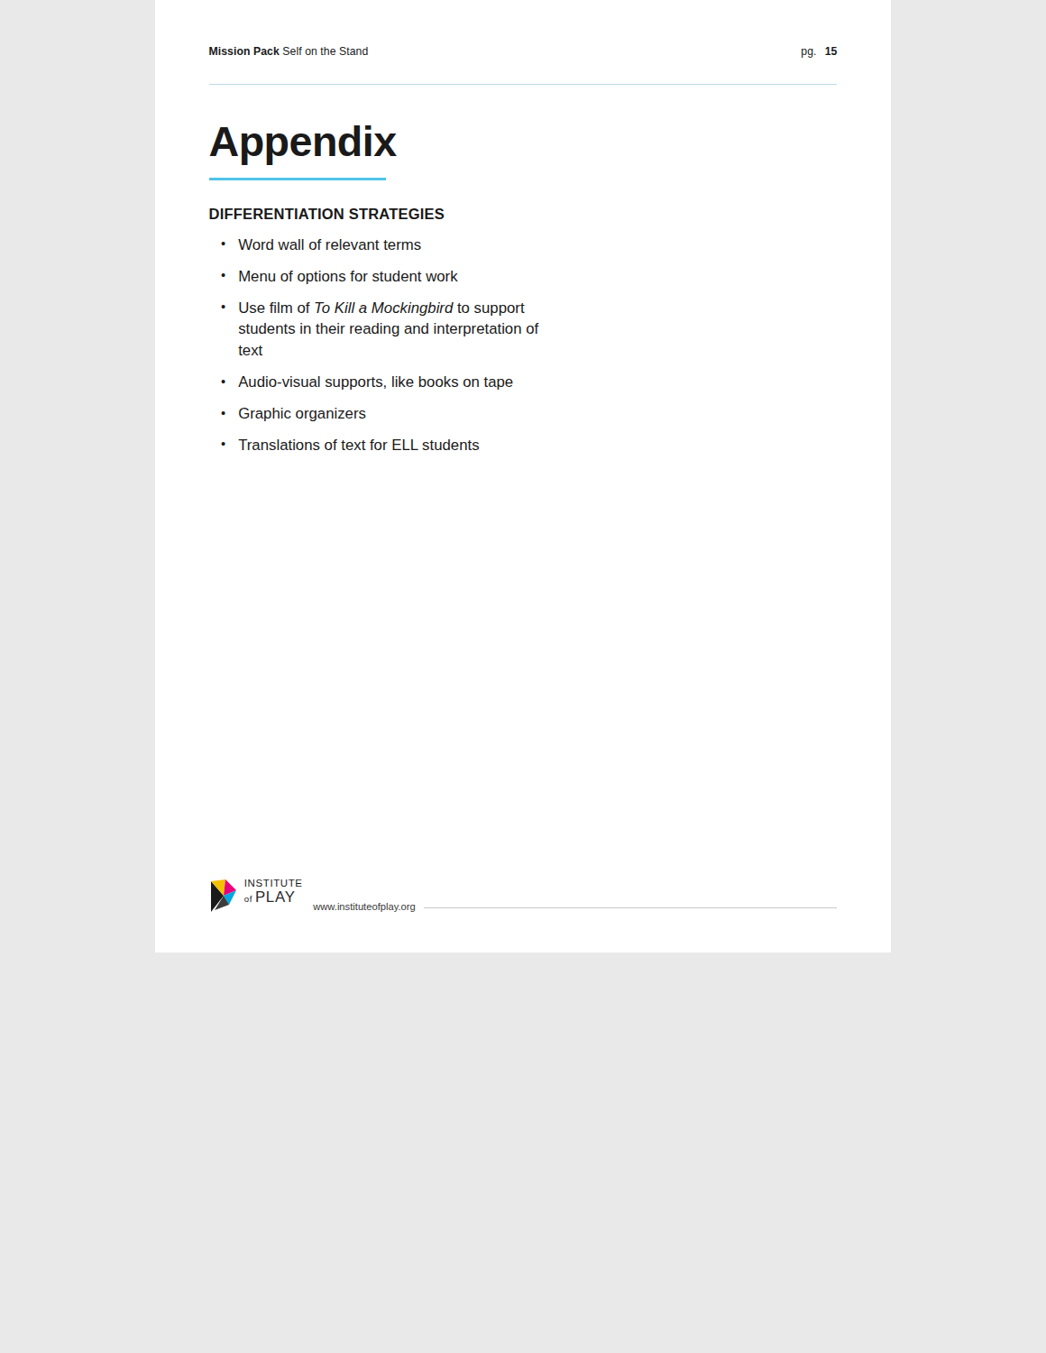Mission Pack Self on the Stand
pg. 15
Appendix
DIFFERENTIATION STRATEGIES
Word wall of relevant terms
Menu of options for student work
Use film of To Kill a Mockingbird to support students in their reading and interpretation of text
Audio-visual supports, like books on tape
Graphic organizers
Translations of text for ELL students
INSTITUTE
of PLAY
www.instituteofplay.org